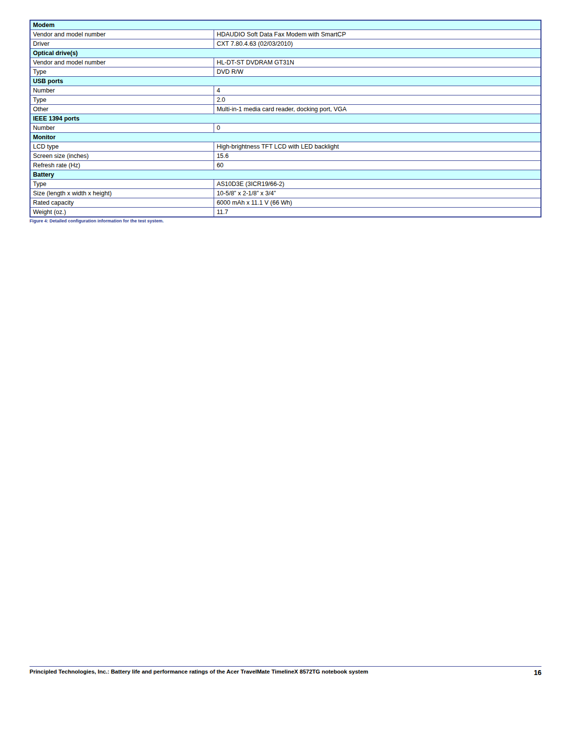| Modem |
| Vendor and model number | HDAUDIO Soft Data Fax Modem with SmartCP |
| Driver | CXT 7.80.4.63 (02/03/2010) |
| Optical drive(s) |
| Vendor and model number | HL-DT-ST DVDRAM GT31N |
| Type | DVD R/W |
| USB ports |
| Number | 4 |
| Type | 2.0 |
| Other | Multi-in-1 media card reader, docking port, VGA |
| IEEE 1394 ports |
| Number | 0 |
| Monitor |
| LCD type | High-brightness TFT LCD with LED backlight |
| Screen size (inches) | 15.6 |
| Refresh rate (Hz) | 60 |
| Battery |
| Type | AS10D3E (3ICR19/66-2) |
| Size (length x width x height) | 10-5/8” x 2-1/8” x 3/4” |
| Rated capacity | 6000 mAh x 11.1 V (66 Wh) |
| Weight (oz.) | 11.7 |
Figure 4: Detailed configuration information for the test system.
16
Principled Technologies, Inc.: Battery life and performance ratings of the Acer TravelMate TimelineX 8572TG notebook system